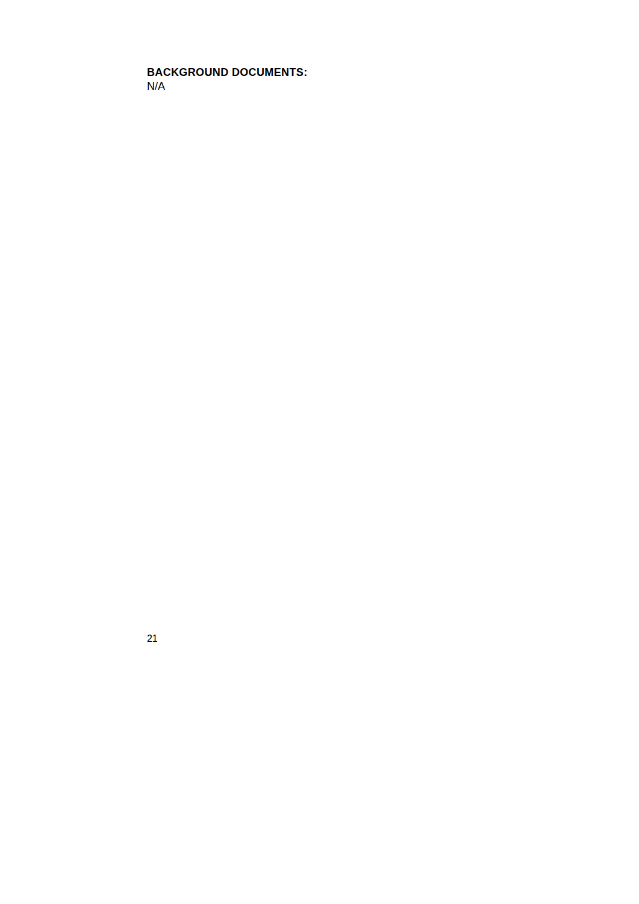BACKGROUND DOCUMENTS:
N/A
21